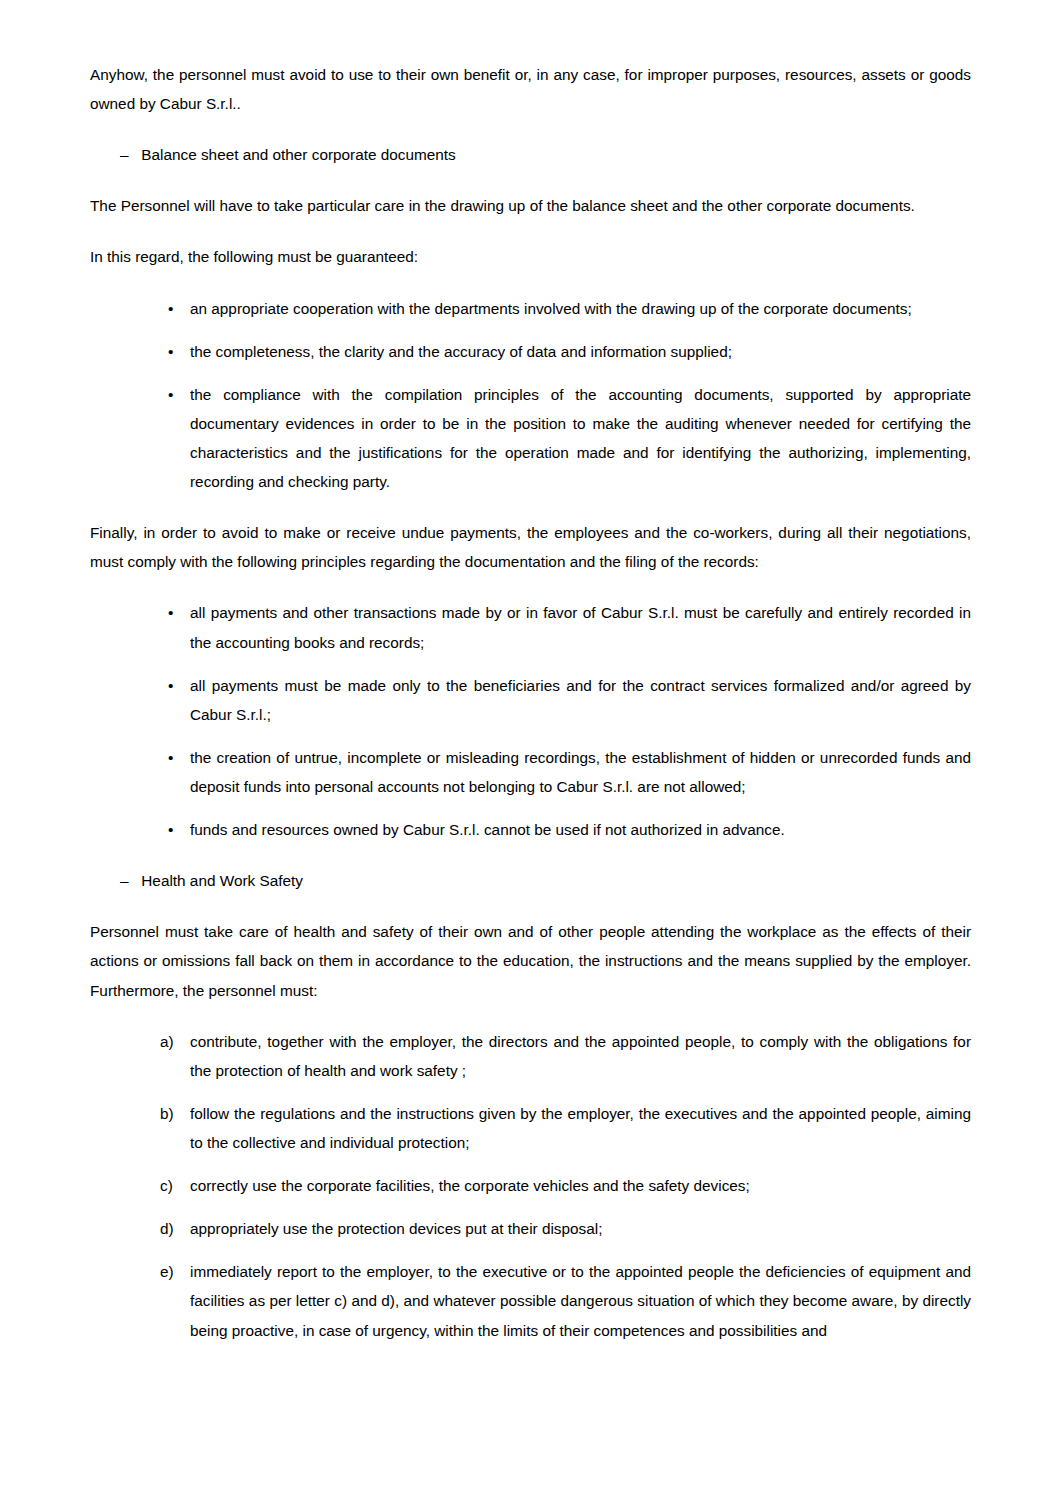Anyhow, the personnel must avoid to use to their own benefit or, in any case, for improper purposes, resources, assets or goods owned by Cabur S.r.l..
– Balance sheet and other corporate documents
The Personnel will have to take particular care in the drawing up of the balance sheet and the other corporate documents.
In this regard, the following must be guaranteed:
an appropriate cooperation with the departments involved with the drawing up of the corporate documents;
the completeness, the clarity and the accuracy of data and information supplied;
the compliance with the compilation principles of the accounting documents, supported by appropriate documentary evidences in order to be in the position to make the auditing whenever needed for certifying the characteristics and the justifications for the operation made and for identifying the authorizing, implementing, recording and checking party.
Finally, in order to avoid to make or receive undue payments, the employees and the co-workers, during all their negotiations, must comply with the following principles regarding the documentation and the filing of the records:
all payments and other transactions made by or in favor of Cabur S.r.l. must be carefully and entirely recorded in the accounting books and records;
all payments must be made only to the beneficiaries and for the contract services formalized and/or agreed by Cabur S.r.l.;
the creation of untrue, incomplete or misleading recordings, the establishment of hidden or unrecorded funds and deposit funds into personal accounts not belonging to Cabur S.r.l. are not allowed;
funds and resources owned by Cabur S.r.l. cannot be used if not authorized in advance.
– Health and Work Safety
Personnel must take care of health and safety of their own and of other people attending the workplace as the effects of their actions or omissions fall back on them in accordance to the education, the instructions and the means supplied by the employer. Furthermore, the personnel must:
contribute, together with the employer, the directors and the appointed people, to comply with the obligations for the protection of health and work safety ;
follow the regulations and the instructions given by the employer, the executives and the appointed people, aiming to the collective and individual protection;
correctly use the corporate facilities, the corporate vehicles and the safety devices;
appropriately use the protection devices put at their disposal;
immediately report to the employer, to the executive or to the appointed people the deficiencies of equipment and facilities as per letter c) and d), and whatever possible dangerous situation of which they become aware, by directly being proactive, in case of urgency, within the limits of their competences and possibilities and